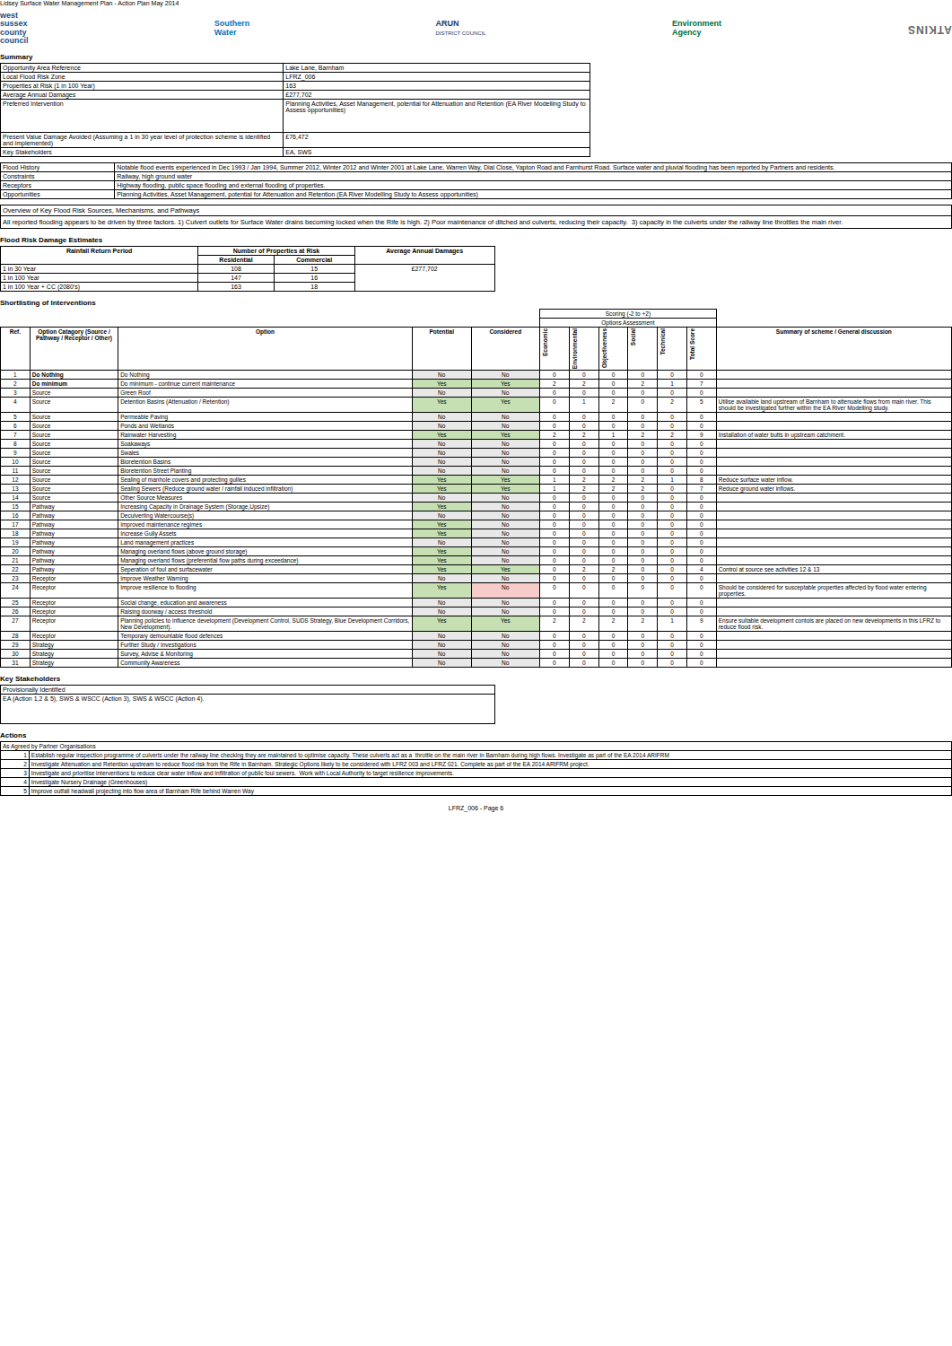Lidsey Surface Water Management Plan - Action Plan May 2014
west
sussex
county
council
Southern
Water
ARUN
DISTRICT COUNCIL
Environment
Agency
ATKINS
Summary
| Opportunity Area Reference | Lake Lane, Barnham |
| Local Flood Risk Zone | LFRZ_006 |
| Properties at Risk (1 in 100 Year) | 163 |
| Average Annual Damages | £277,702 |
| Preferred Intervention | Planning Activities, Asset Management, potential for Attenuation and Retention (EA River Modelling Study to Assess opportunities) |
| Present Value Damage Avoided (Assuming a 1 in 30 year level of protection scheme is identified and implemented) | £76,472 |
| Key Stakeholders | EA, SWS |
| Flood History | Notable flood events experienced in Dec 1993 / Jan 1994, Summer 2012, Winter 2012 and Winter 2001 at Lake Lane, Warren Way, Dial Close, Yapton Road and Farnhurst Road. Surface water and pluvial flooding has been reported by Partners and residents. |
| Constraints | Railway, high ground water |
| Receptors | Highway flooding, public space flooding and external flooding of properties. |
| Opportunities | Planning Activities, Asset Management, potential for Attenuation and Retention (EA River Modelling Study to Assess opportunities) |
Overview of Key Flood Risk Sources, Mechanisms, and Pathways
All reported flooding appears to be driven by three factors. 1) Culvert outlets for Surface Water drains becoming locked when the Rife is high. 2) Poor maintenance of ditched and culverts, reducing their capacity. 3) capacity in the culverts under the railway line throttles the main river.
Flood Risk Damage Estimates
| Rainfall Return Period | Number of Properties at Risk | Average Annual Damages |
| --- | --- | --- |
| Residential | Commercial |
| 1 in 30 Year | 108 | 15 | £277,702 |
| 1 in 100 Year | 147 | 16 |
| 1 in 100 Year + CC (2080's) | 163 | 18 |
Shortlisting of Interventions
| | Scoring (-2 to +2) | |
| | Options Assessment | |
| Ref. | Option Catagory (Source / Pathway / Receptor / Other) | Option | Potential | Considered | Economic | Environmental | Objectiveness | Social | Technical | Total Score | Summary of scheme / General discussion |
| 1 | Do Nothing | Do Nothing | No | No | 0 | 0 | 0 | 0 | 0 | 0 | |
| 2 | Do minimum | Do minimum - continue current maintenance | Yes | Yes | 2 | 2 | 0 | 2 | 1 | 7 | |
| 3 | Source | Green Roof | No | No | 0 | 0 | 0 | 0 | 0 | 0 | |
| 4 | Source | Detention Basins (Attenuation / Retention) | Yes | Yes | 0 | 1 | 2 | 0 | 2 | 5 | Utilise available land upstream of Barnham to attenuate flows from main river. This should be investigated further within the EA River Modelling study. |
| 5 | Source | Permeable Paving | No | No | 0 | 0 | 0 | 0 | 0 | 0 | |
| 6 | Source | Ponds and Wetlands | No | No | 0 | 0 | 0 | 0 | 0 | 0 | |
| 7 | Source | Rainwater Harvesting | Yes | Yes | 2 | 2 | 1 | 2 | 2 | 9 | Installation of water butts in upstream catchment. |
| 8 | Source | Soakaways | No | No | 0 | 0 | 0 | 0 | 0 | 0 | |
| 9 | Source | Swales | No | No | 0 | 0 | 0 | 0 | 0 | 0 | |
| 10 | Source | Bioretention Basins | No | No | 0 | 0 | 0 | 0 | 0 | 0 | |
| 11 | Source | Bioretention Street Planting | No | No | 0 | 0 | 0 | 0 | 0 | 0 | |
| 12 | Source | Sealing of manhole covers and protecting gullies | Yes | Yes | 1 | 2 | 2 | 2 | 1 | 8 | Reduce surface water inflow. |
| 13 | Source | Sealing Sewers (Reduce ground water / rainfall induced infiltration) | Yes | Yes | 1 | 2 | 2 | 2 | 0 | 7 | Reduce ground water inflows. |
| 14 | Source | Other Source Measures | No | No | 0 | 0 | 0 | 0 | 0 | 0 | |
| 15 | Pathway | Increasing Capacity in Drainage System (Storage,Upsize) | Yes | No | 0 | 0 | 0 | 0 | 0 | 0 | |
| 16 | Pathway | Deculverting Watercourse(s) | No | No | 0 | 0 | 0 | 0 | 0 | 0 | |
| 17 | Pathway | Improved maintenance regimes | Yes | No | 0 | 0 | 0 | 0 | 0 | 0 | |
| 18 | Pathway | Increase Gully Assets | Yes | No | 0 | 0 | 0 | 0 | 0 | 0 | |
| 19 | Pathway | Land management practices | No | No | 0 | 0 | 0 | 0 | 0 | 0 | |
| 20 | Pathway | Managing overland flows (above ground storage) | Yes | No | 0 | 0 | 0 | 0 | 0 | 0 | |
| 21 | Pathway | Managing overland flows (preferential flow paths during exceedance) | Yes | No | 0 | 0 | 0 | 0 | 0 | 0 | |
| 22 | Pathway | Seperation of foul and surfacewater | Yes | Yes | 0 | 2 | 2 | 0 | 0 | 4 | Control at source see activities 12 & 13 |
| 23 | Receptor | Improve Weather Warning | No | No | 0 | 0 | 0 | 0 | 0 | 0 | |
| 24 | Receptor | Improve resilience to flooding | Yes | No | 0 | 0 | 0 | 0 | 0 | 0 | Should be considered for susceptable properties affected by flood water entering properties. |
| 25 | Receptor | Social change, education and awareness | No | No | 0 | 0 | 0 | 0 | 0 | 0 | |
| 26 | Receptor | Raising doorway / access threshold | No | No | 0 | 0 | 0 | 0 | 0 | 0 | |
| 27 | Receptor | Planning policies to influence development (Development Control, SUDS Strategy, Blue Development Corridors, New Development). | Yes | Yes | 2 | 2 | 2 | 2 | 1 | 9 | Ensure suitable development contols are placed on new developments in this LFRZ to reduce flood risk. |
| 28 | Receptor | Temporary demountable flood defences | No | No | 0 | 0 | 0 | 0 | 0 | 0 | |
| 29 | Strategy | Further Study / Investigations | No | No | 0 | 0 | 0 | 0 | 0 | 0 | |
| 30 | Strategy | Survey, Advise & Monitoring | No | No | 0 | 0 | 0 | 0 | 0 | 0 | |
| 31 | Strategy | Community Awareness | No | No | 0 | 0 | 0 | 0 | 0 | 0 | |
Key Stakeholders
| Provisionally Identified |
| EA (Action 1,2 & 5), SWS & WSCC (Action 3), SWS & WSCC (Action 4). |
Actions
| As Agreed by Partner Organisations |
| 1 | Establish regular inspection programme of culverts under the railway line checking they are maintained to optimise capacity. These culverts act as a throttle on the main river in Barnham during high flows. Investigate as part of the EA 2014 ARIFRM |
| 2 | Investigate Attenuation and Retention upstream to reduce flood risk from the Rife in Barnham. Strategic Options likely to be considered with LFRZ 003 and LFRZ 021. Complete as part of the EA 2014 ARIFRM project. |
| 3 | Investigate and prioritise interventions to reduce clear water inflow and Infiltration of public foul sewers. Work with Local Authority to target resilience improvements. |
| 4 | Investigate Nursery Drainage (Greenhouses) |
| 5 | Improve outfall headwall projecting into flow area of Barnham Rife behind Warren Way |
LFRZ_006 - Page 6